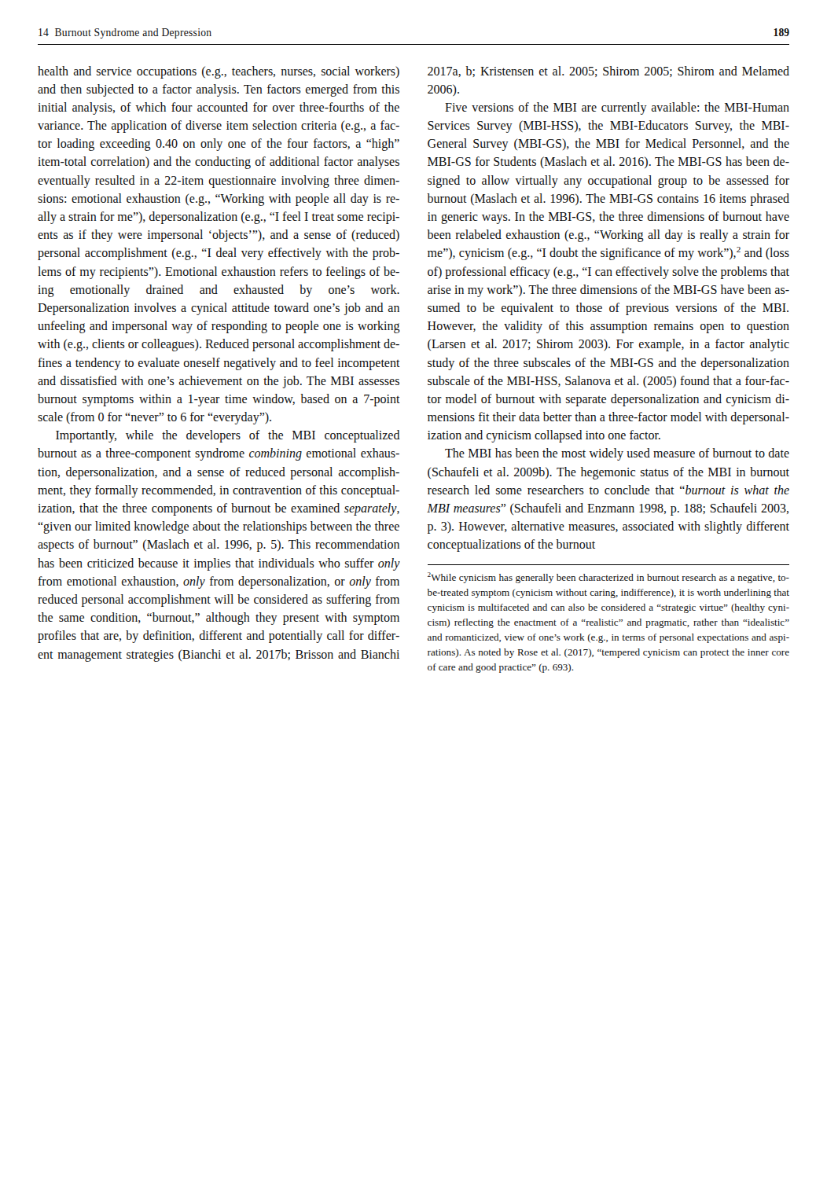14 Burnout Syndrome and Depression 189
health and service occupations (e.g., teachers, nurses, social workers) and then subjected to a factor analysis. Ten factors emerged from this initial analysis, of which four accounted for over three-fourths of the variance. The application of diverse item selection criteria (e.g., a factor loading exceeding 0.40 on only one of the four factors, a “high” item-total correlation) and the conducting of additional factor analyses eventually resulted in a 22-item questionnaire involving three dimensions: emotional exhaustion (e.g., “Working with people all day is really a strain for me”), depersonalization (e.g., “I feel I treat some recipients as if they were impersonal ‘objects’”), and a sense of (reduced) personal accomplishment (e.g., “I deal very effectively with the problems of my recipients”). Emotional exhaustion refers to feelings of being emotionally drained and exhausted by one’s work. Depersonalization involves a cynical attitude toward one’s job and an unfeeling and impersonal way of responding to people one is working with (e.g., clients or colleagues). Reduced personal accomplishment defines a tendency to evaluate oneself negatively and to feel incompetent and dissatisfied with one’s achievement on the job. The MBI assesses burnout symptoms within a 1-year time window, based on a 7-point scale (from 0 for “never” to 6 for “everyday”).
Importantly, while the developers of the MBI conceptualized burnout as a three-component syndrome combining emotional exhaustion, depersonalization, and a sense of reduced personal accomplishment, they formally recommended, in contravention of this conceptualization, that the three components of burnout be examined separately, “given our limited knowledge about the relationships between the three aspects of burnout” (Maslach et al. 1996, p. 5). This recommendation has been criticized because it implies that individuals who suffer only from emotional exhaustion, only from depersonalization, or only from reduced personal accomplishment will be considered as suffering from the same condition, “burnout,” although they present with symptom profiles that are, by definition, different and potentially call for different management strategies (Bianchi et al. 2017b; Brisson and Bianchi 2017a, b; Kristensen et al. 2005; Shirom 2005; Shirom and Melamed 2006).
Five versions of the MBI are currently available: the MBI-Human Services Survey (MBI-HSS), the MBI-Educators Survey, the MBI-General Survey (MBI-GS), the MBI for Medical Personnel, and the MBI-GS for Students (Maslach et al. 2016). The MBI-GS has been designed to allow virtually any occupational group to be assessed for burnout (Maslach et al. 1996). The MBI-GS contains 16 items phrased in generic ways. In the MBI-GS, the three dimensions of burnout have been relabeled exhaustion (e.g., “Working all day is really a strain for me”), cynicism (e.g., “I doubt the significance of my work”),2 and (loss of) professional efficacy (e.g., “I can effectively solve the problems that arise in my work”). The three dimensions of the MBI-GS have been assumed to be equivalent to those of previous versions of the MBI. However, the validity of this assumption remains open to question (Larsen et al. 2017; Shirom 2003). For example, in a factor analytic study of the three subscales of the MBI-GS and the depersonalization subscale of the MBI-HSS, Salanova et al. (2005) found that a four-factor model of burnout with separate depersonalization and cynicism dimensions fit their data better than a three-factor model with depersonalization and cynicism collapsed into one factor.
The MBI has been the most widely used measure of burnout to date (Schaufeli et al. 2009b). The hegemonic status of the MBI in burnout research led some researchers to conclude that “burnout is what the MBI measures” (Schaufeli and Enzmann 1998, p. 188; Schaufeli 2003, p. 3). However, alternative measures, associated with slightly different conceptualizations of the burnout
2While cynicism has generally been characterized in burnout research as a negative, to-be-treated symptom (cynicism without caring, indifference), it is worth underlining that cynicism is multifaceted and can also be considered a “strategic virtue” (healthy cynicism) reflecting the enactment of a “realistic” and pragmatic, rather than “idealistic” and romanticized, view of one’s work (e.g., in terms of personal expectations and aspirations). As noted by Rose et al. (2017), “tempered cynicism can protect the inner core of care and good practice” (p. 693).